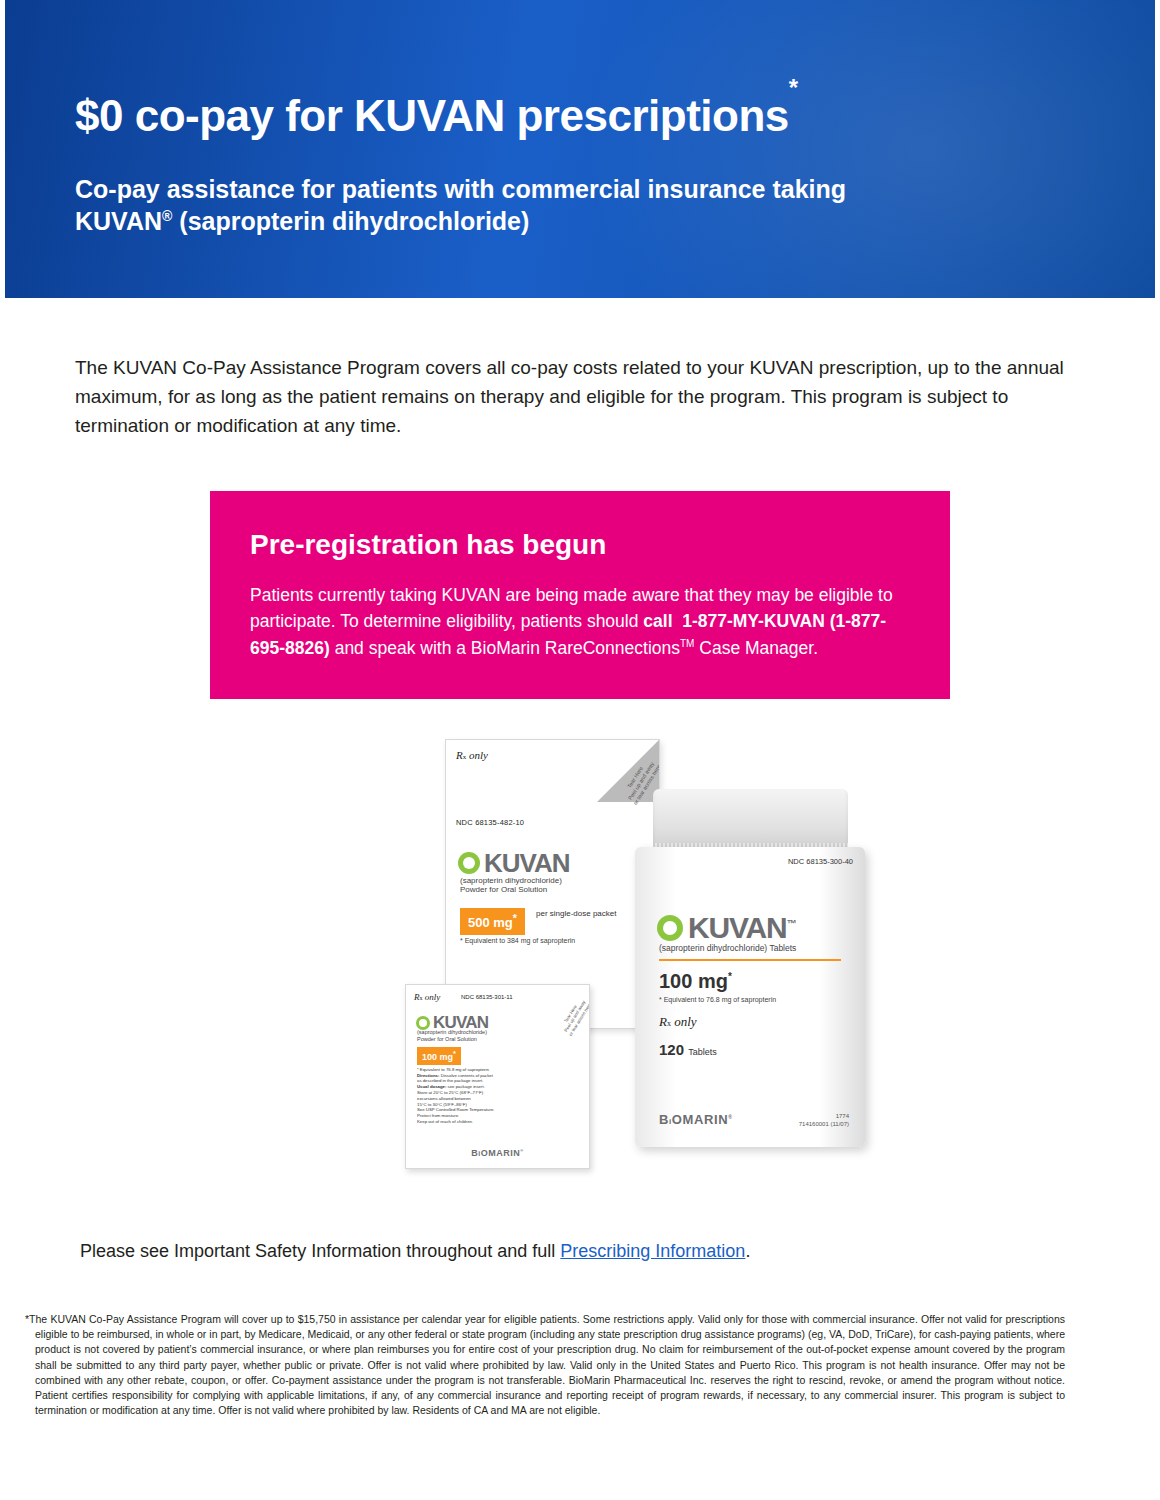$0 co-pay for KUVAN prescriptions*
Co-pay assistance for patients with commercial insurance taking
KUVAN® (sapropterin dihydrochloride)
The KUVAN Co-Pay Assistance Program covers all co-pay costs related to your KUVAN prescription, up to the annual maximum, for as long as the patient remains on therapy and eligible for the program. This program is subject to termination or modification at any time.
Pre-registration has begun
Patients currently taking KUVAN are being made aware that they may be eligible to participate. To determine eligibility, patients should call 1-877-MY-KUVAN (1-877-695-8826) and speak with a BioMarin RareConnectionsTM Case Manager.
Rx only
Tear Here
Peel up and away
or tear across here
NDC 68135-482-10
KUVAN
(sapropterin dihydrochloride)
Powder for Oral Solution
500 mg*
per single-dose packet
* Equivalent to 384 mg of sapropterin
Rx only
NDC 68135-301-11
Tear Here
Peel up and away
or tear across here
KUVAN
(sapropterin dihydrochloride)
Powder for Oral Solution
100 mg*
* Equivalent to 76.8 mg of sapropterin
Directions: Dissolve contents of packet
as described in the package insert.
Usual dosage: see package insert.
Store at 20°C to 25°C (68°F–77°F)
excursions allowed between
15°C to 30°C (59°F–86°F)
See USP Controlled Room Temperature.
Protect from moisture.
Keep out of reach of children.
Bi OMARIN®
NDC 68135-300-40
KUVAN™
(sapropterin dihydrochloride) Tablets
100 mg*
* Equivalent to 76.8 mg of sapropterin
Rx only
120 Tablets
Bi OMARIN®
1774
714160001 (11/07)
Please see Important Safety Information throughout and full Prescribing Information.
*The KUVAN Co-Pay Assistance Program will cover up to $15,750 in assistance per calendar year for eligible patients. Some restrictions apply. Valid only for those with commercial insurance. Offer not valid for prescriptions eligible to be reimbursed, in whole or in part, by Medicare, Medicaid, or any other federal or state program (including any state prescription drug assistance programs) (eg, VA, DoD, TriCare), for cash-paying patients, where product is not covered by patient’s commercial insurance, or where plan reimburses you for entire cost of your prescription drug. No claim for reimbursement of the out-of-pocket expense amount covered by the program shall be submitted to any third party payer, whether public or private. Offer is not valid where prohibited by law. Valid only in the United States and Puerto Rico. This program is not health insurance. Offer may not be combined with any other rebate, coupon, or offer. Co-payment assistance under the program is not transferable. BioMarin Pharmaceutical Inc. reserves the right to rescind, revoke, or amend the program without notice. Patient certifies responsibility for complying with applicable limitations, if any, of any commercial insurance and reporting receipt of program rewards, if necessary, to any commercial insurer. This program is subject to termination or modification at any time. Offer is not valid where prohibited by law. Residents of CA and MA are not eligible.